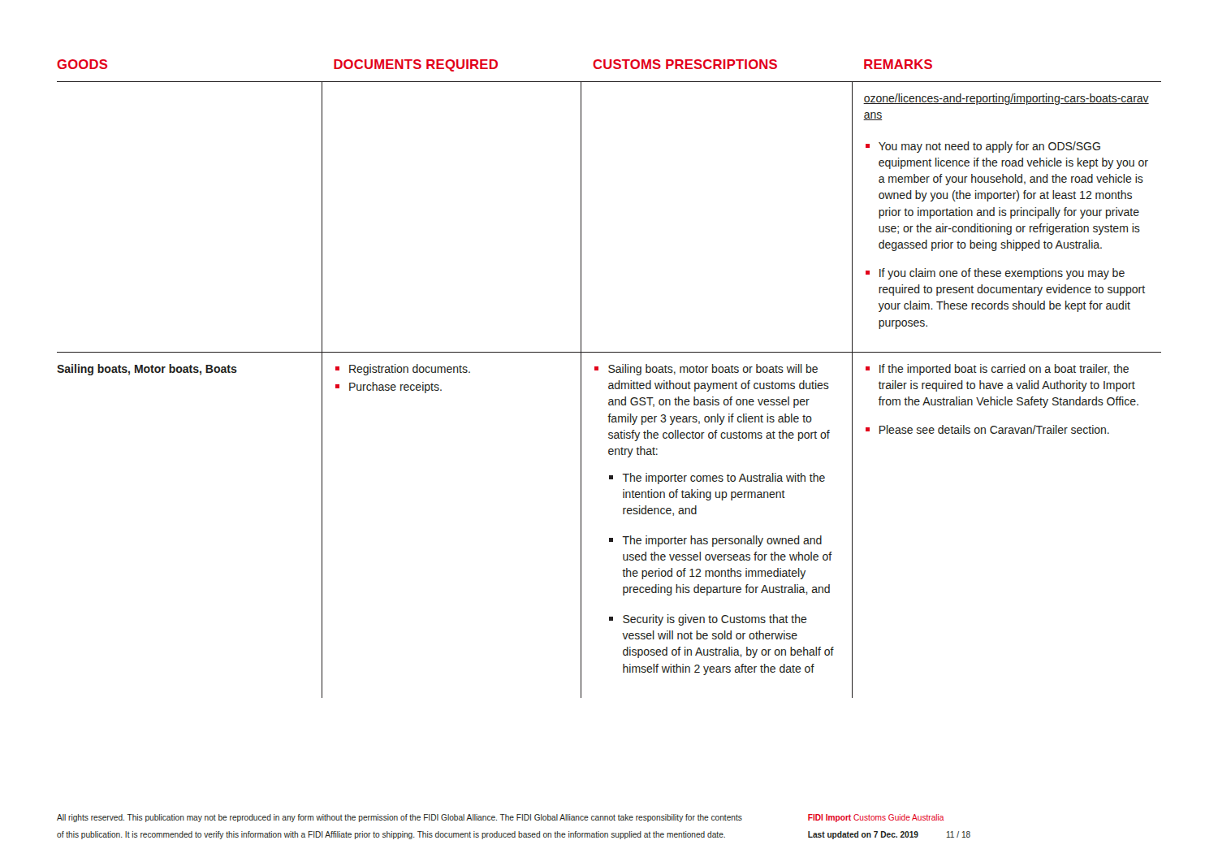| GOODS | DOCUMENTS REQUIRED | CUSTOMS PRESCRIPTIONS | REMARKS |
| --- | --- | --- | --- |
| | | | ozone/licences-and-reporting/importing-cars-boats-caravans You may not need to apply for an ODS/SGG equipment licence if the road vehicle is kept by you or a member of your household, and the road vehicle is owned by you (the importer) for at least 12 months prior to importation and is principally for your private use; or the air-conditioning or refrigeration system is degassed prior to being shipped to Australia. If you claim one of these exemptions you may be required to present documentary evidence to support your claim. These records should be kept for audit purposes. |
| Sailing boats, Motor boats, Boats | Registration documents. Purchase receipts. | Sailing boats, motor boats or boats will be admitted without payment of customs duties and GST, on the basis of one vessel per family per 3 years, only if client is able to satisfy the collector of customs at the port of entry that: The importer comes to Australia with the intention of taking up permanent residence, and The importer has personally owned and used the vessel overseas for the whole of the period of 12 months immediately preceding his departure for Australia, and Security is given to Customs that the vessel will not be sold or otherwise disposed of in Australia, by or on behalf of himself within 2 years after the date of | If the imported boat is carried on a boat trailer, the trailer is required to have a valid Authority to Import from the Australian Vehicle Safety Standards Office. Please see details on Caravan/Trailer section. |
| All rights reserved. This publication may not be reproduced in any form without the permission of the FIDI Global Alliance. The FIDI Global Alliance cannot take responsibility for the contents | FIDI Import Customs Guide Australia |
| of this publication. It is recommended to verify this information with a FIDI Affiliate prior to shipping. This document is produced based on the information supplied at the mentioned date. | Last updated on 7 Dec. 2019 11 / 18 |